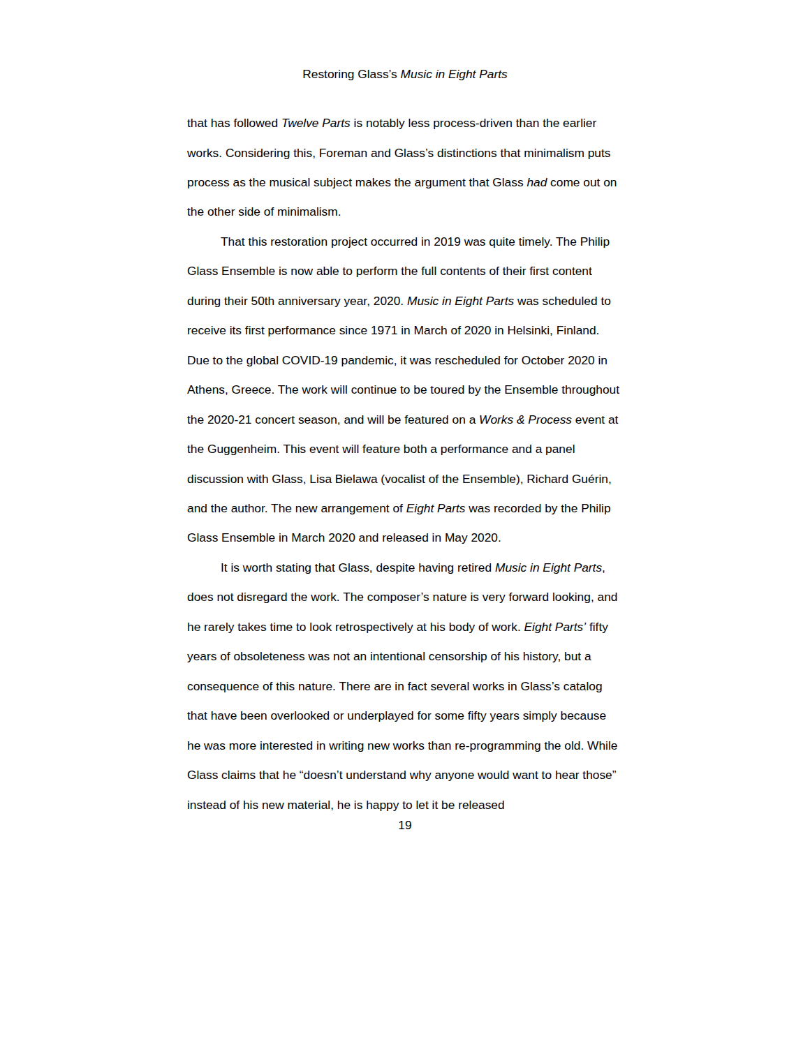Restoring Glass’s Music in Eight Parts
that has followed Twelve Parts is notably less process-driven than the earlier works. Considering this, Foreman and Glass’s distinctions that minimalism puts process as the musical subject makes the argument that Glass had come out on the other side of minimalism.
That this restoration project occurred in 2019 was quite timely. The Philip Glass Ensemble is now able to perform the full contents of their first content during their 50th anniversary year, 2020. Music in Eight Parts was scheduled to receive its first performance since 1971 in March of 2020 in Helsinki, Finland. Due to the global COVID-19 pandemic, it was rescheduled for October 2020 in Athens, Greece. The work will continue to be toured by the Ensemble throughout the 2020-21 concert season, and will be featured on a Works & Process event at the Guggenheim. This event will feature both a performance and a panel discussion with Glass, Lisa Bielawa (vocalist of the Ensemble), Richard Guérin, and the author. The new arrangement of Eight Parts was recorded by the Philip Glass Ensemble in March 2020 and released in May 2020.
It is worth stating that Glass, despite having retired Music in Eight Parts, does not disregard the work. The composer’s nature is very forward looking, and he rarely takes time to look retrospectively at his body of work. Eight Parts’ fifty years of obsoleteness was not an intentional censorship of his history, but a consequence of this nature. There are in fact several works in Glass’s catalog that have been overlooked or underplayed for some fifty years simply because he was more interested in writing new works than re-programming the old. While Glass claims that he “doesn’t understand why anyone would want to hear those” instead of his new material, he is happy to let it be released
19